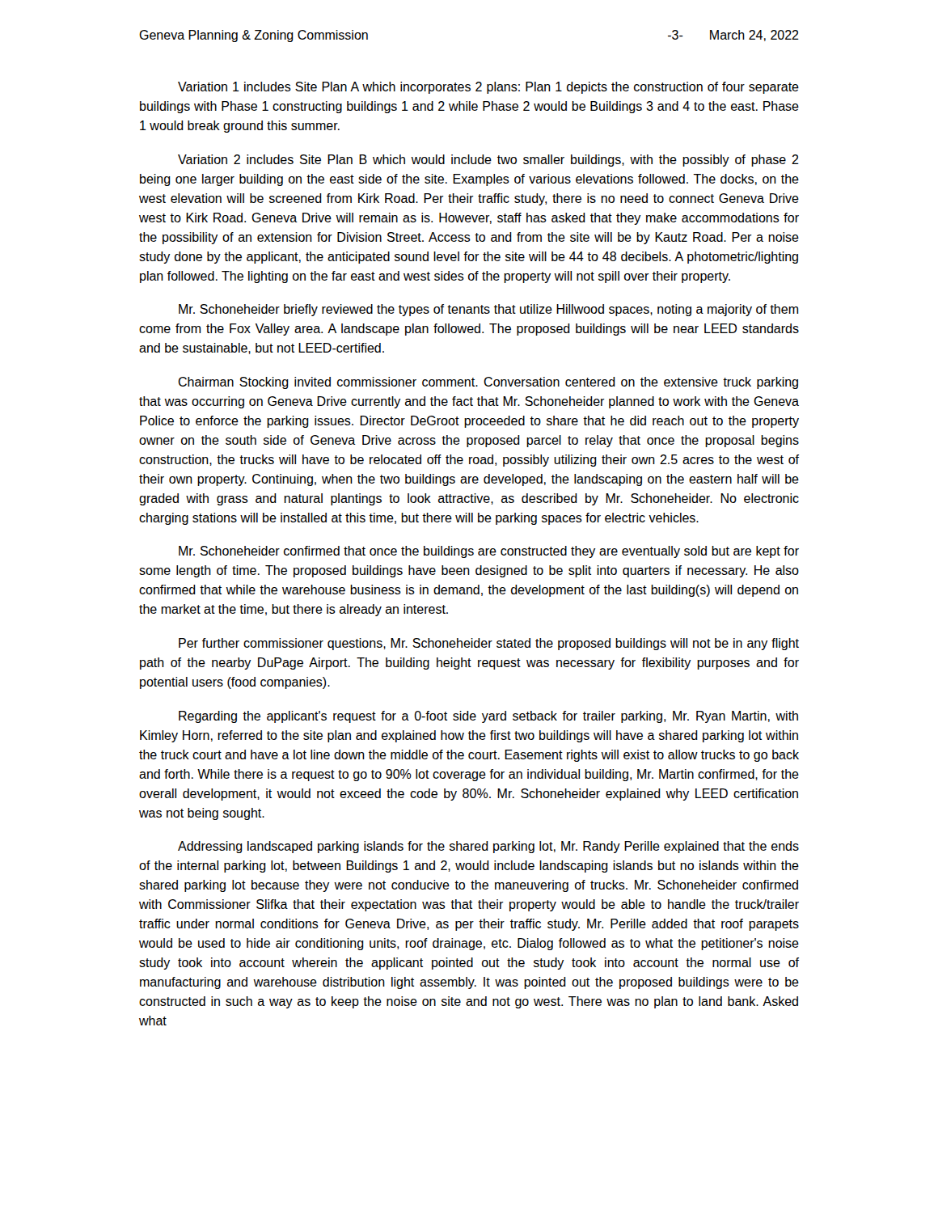Geneva Planning & Zoning Commission
-3-
March 24, 2022
Variation 1 includes Site Plan A which incorporates 2 plans: Plan 1 depicts the construction of four separate buildings with Phase 1 constructing buildings 1 and 2 while Phase 2 would be Buildings 3 and 4 to the east. Phase 1 would break ground this summer.
Variation 2 includes Site Plan B which would include two smaller buildings, with the possibly of phase 2 being one larger building on the east side of the site. Examples of various elevations followed. The docks, on the west elevation will be screened from Kirk Road. Per their traffic study, there is no need to connect Geneva Drive west to Kirk Road. Geneva Drive will remain as is. However, staff has asked that they make accommodations for the possibility of an extension for Division Street. Access to and from the site will be by Kautz Road. Per a noise study done by the applicant, the anticipated sound level for the site will be 44 to 48 decibels. A photometric/lighting plan followed. The lighting on the far east and west sides of the property will not spill over their property.
Mr. Schoneheider briefly reviewed the types of tenants that utilize Hillwood spaces, noting a majority of them come from the Fox Valley area. A landscape plan followed. The proposed buildings will be near LEED standards and be sustainable, but not LEED-certified.
Chairman Stocking invited commissioner comment. Conversation centered on the extensive truck parking that was occurring on Geneva Drive currently and the fact that Mr. Schoneheider planned to work with the Geneva Police to enforce the parking issues. Director DeGroot proceeded to share that he did reach out to the property owner on the south side of Geneva Drive across the proposed parcel to relay that once the proposal begins construction, the trucks will have to be relocated off the road, possibly utilizing their own 2.5 acres to the west of their own property. Continuing, when the two buildings are developed, the landscaping on the eastern half will be graded with grass and natural plantings to look attractive, as described by Mr. Schoneheider. No electronic charging stations will be installed at this time, but there will be parking spaces for electric vehicles.
Mr. Schoneheider confirmed that once the buildings are constructed they are eventually sold but are kept for some length of time. The proposed buildings have been designed to be split into quarters if necessary. He also confirmed that while the warehouse business is in demand, the development of the last building(s) will depend on the market at the time, but there is already an interest.
Per further commissioner questions, Mr. Schoneheider stated the proposed buildings will not be in any flight path of the nearby DuPage Airport. The building height request was necessary for flexibility purposes and for potential users (food companies).
Regarding the applicant's request for a 0-foot side yard setback for trailer parking, Mr. Ryan Martin, with Kimley Horn, referred to the site plan and explained how the first two buildings will have a shared parking lot within the truck court and have a lot line down the middle of the court. Easement rights will exist to allow trucks to go back and forth. While there is a request to go to 90% lot coverage for an individual building, Mr. Martin confirmed, for the overall development, it would not exceed the code by 80%. Mr. Schoneheider explained why LEED certification was not being sought.
Addressing landscaped parking islands for the shared parking lot, Mr. Randy Perille explained that the ends of the internal parking lot, between Buildings 1 and 2, would include landscaping islands but no islands within the shared parking lot because they were not conducive to the maneuvering of trucks. Mr. Schoneheider confirmed with Commissioner Slifka that their expectation was that their property would be able to handle the truck/trailer traffic under normal conditions for Geneva Drive, as per their traffic study. Mr. Perille added that roof parapets would be used to hide air conditioning units, roof drainage, etc. Dialog followed as to what the petitioner's noise study took into account wherein the applicant pointed out the study took into account the normal use of manufacturing and warehouse distribution light assembly. It was pointed out the proposed buildings were to be constructed in such a way as to keep the noise on site and not go west. There was no plan to land bank. Asked what